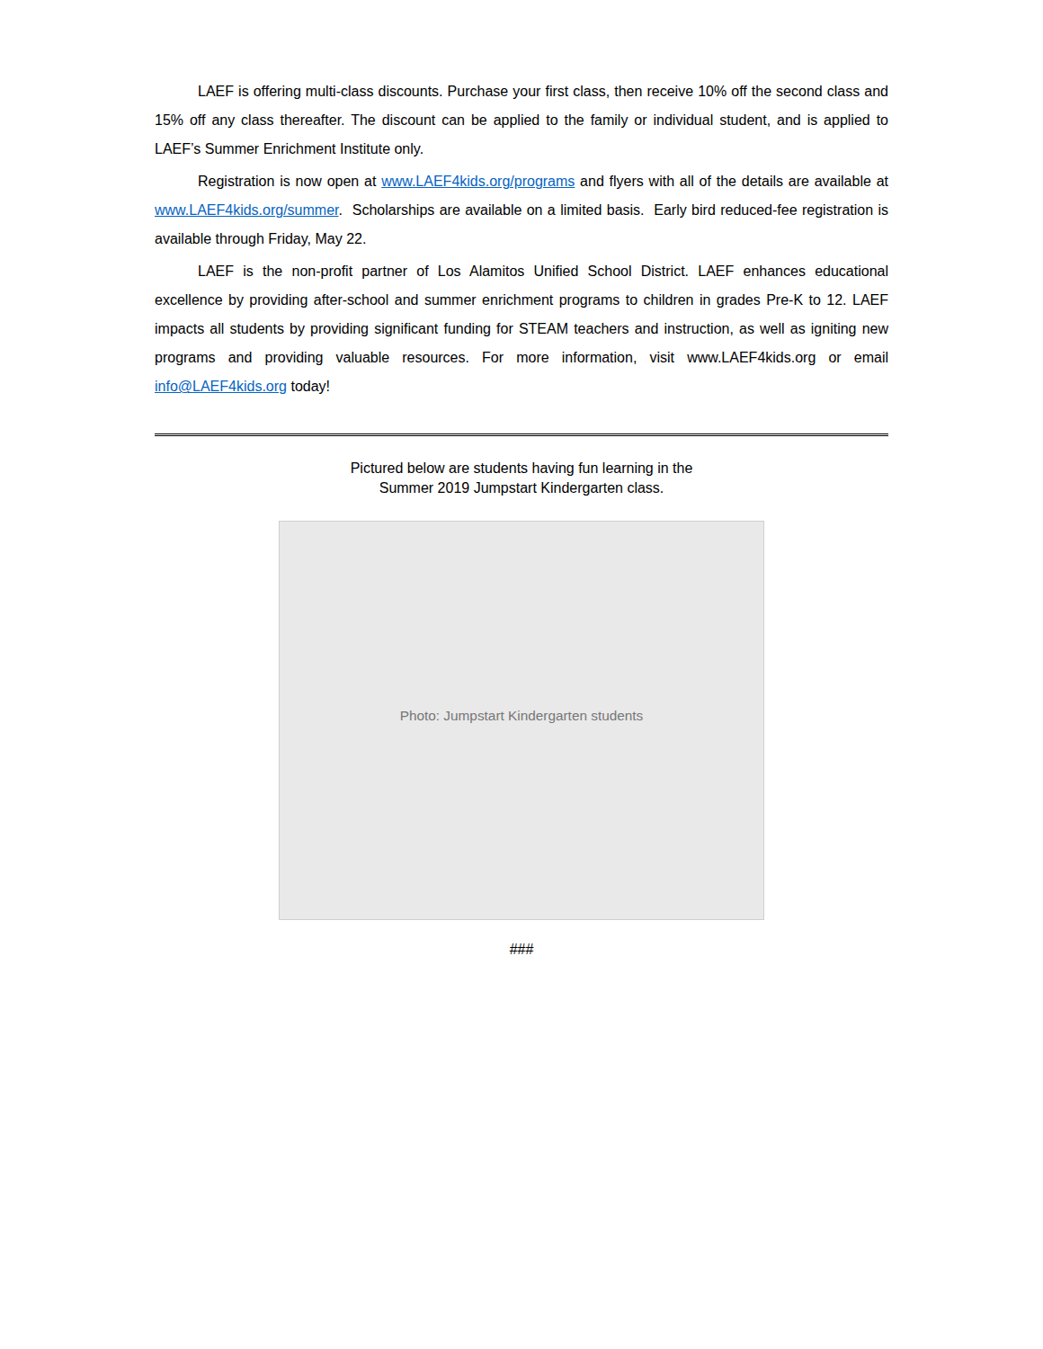LAEF is offering multi-class discounts. Purchase your first class, then receive 10% off the second class and 15% off any class thereafter. The discount can be applied to the family or individual student, and is applied to LAEF’s Summer Enrichment Institute only.
Registration is now open at www.LAEF4kids.org/programs and flyers with all of the details are available at www.LAEF4kids.org/summer. Scholarships are available on a limited basis. Early bird reduced-fee registration is available through Friday, May 22.
LAEF is the non-profit partner of Los Alamitos Unified School District. LAEF enhances educational excellence by providing after-school and summer enrichment programs to children in grades Pre-K to 12. LAEF impacts all students by providing significant funding for STEAM teachers and instruction, as well as igniting new programs and providing valuable resources. For more information, visit www.LAEF4kids.org or email info@LAEF4kids.org today!
Pictured below are students having fun learning in the
Summer 2019 Jumpstart Kindergarten class.
###